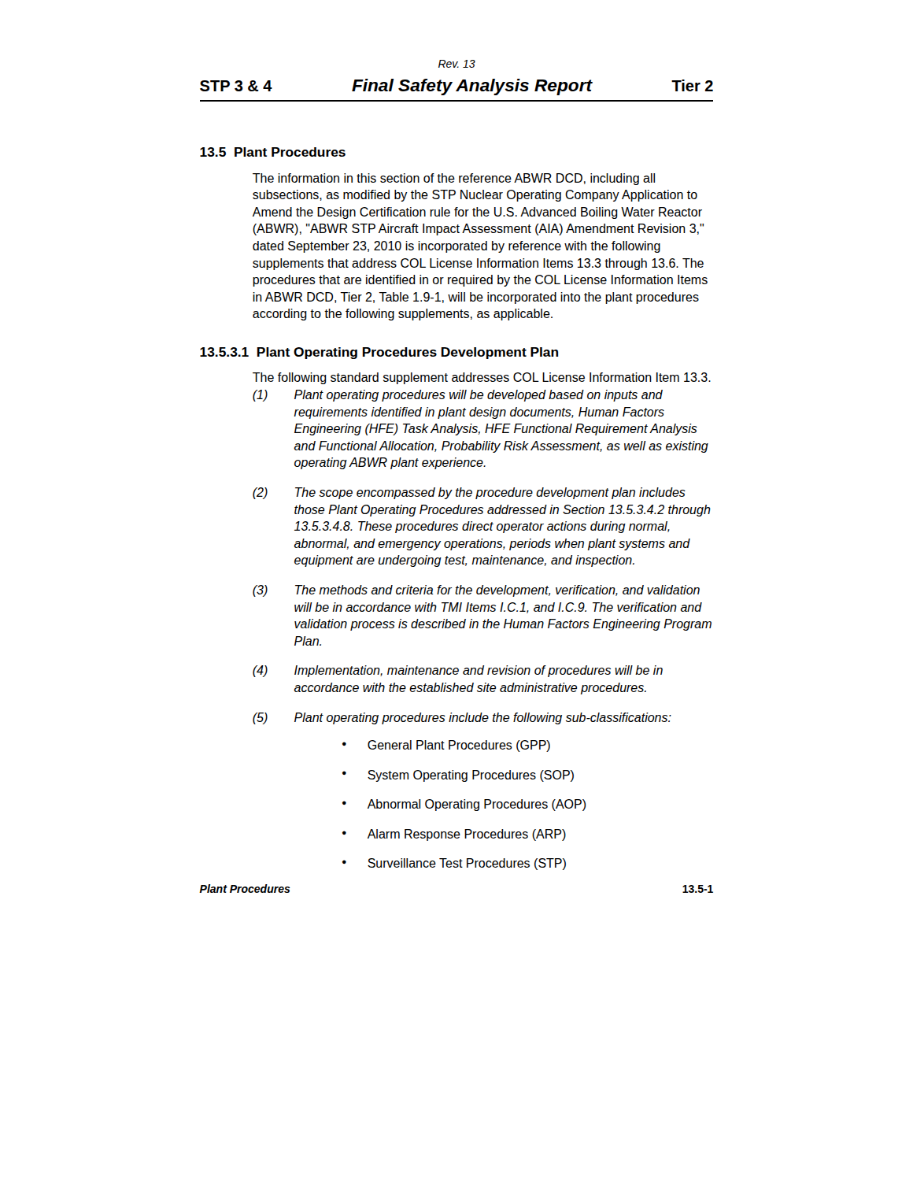Rev. 13
STP 3 & 4
Final Safety Analysis Report
Tier 2
13.5 Plant Procedures
The information in this section of the reference ABWR DCD, including all subsections, as modified by the STP Nuclear Operating Company Application to Amend the Design Certification rule for the U.S. Advanced Boiling Water Reactor (ABWR), "ABWR STP Aircraft Impact Assessment (AIA) Amendment Revision 3," dated September 23, 2010 is incorporated by reference with the following supplements that address COL License Information Items 13.3 through 13.6. The procedures that are identified in or required by the COL License Information Items in ABWR DCD, Tier 2, Table 1.9-1, will be incorporated into the plant procedures according to the following supplements, as applicable.
13.5.3.1 Plant Operating Procedures Development Plan
The following standard supplement addresses COL License Information Item 13.3.
(1) Plant operating procedures will be developed based on inputs and requirements identified in plant design documents, Human Factors Engineering (HFE) Task Analysis, HFE Functional Requirement Analysis and Functional Allocation, Probability Risk Assessment, as well as existing operating ABWR plant experience.
(2) The scope encompassed by the procedure development plan includes those Plant Operating Procedures addressed in Section 13.5.3.4.2 through 13.5.3.4.8. These procedures direct operator actions during normal, abnormal, and emergency operations, periods when plant systems and equipment are undergoing test, maintenance, and inspection.
(3) The methods and criteria for the development, verification, and validation will be in accordance with TMI Items I.C.1, and I.C.9. The verification and validation process is described in the Human Factors Engineering Program Plan.
(4) Implementation, maintenance and revision of procedures will be in accordance with the established site administrative procedures.
(5) Plant operating procedures include the following sub-classifications:
General Plant Procedures (GPP)
System Operating Procedures (SOP)
Abnormal Operating Procedures (AOP)
Alarm Response Procedures (ARP)
Surveillance Test Procedures (STP)
Plant Procedures
13.5-1